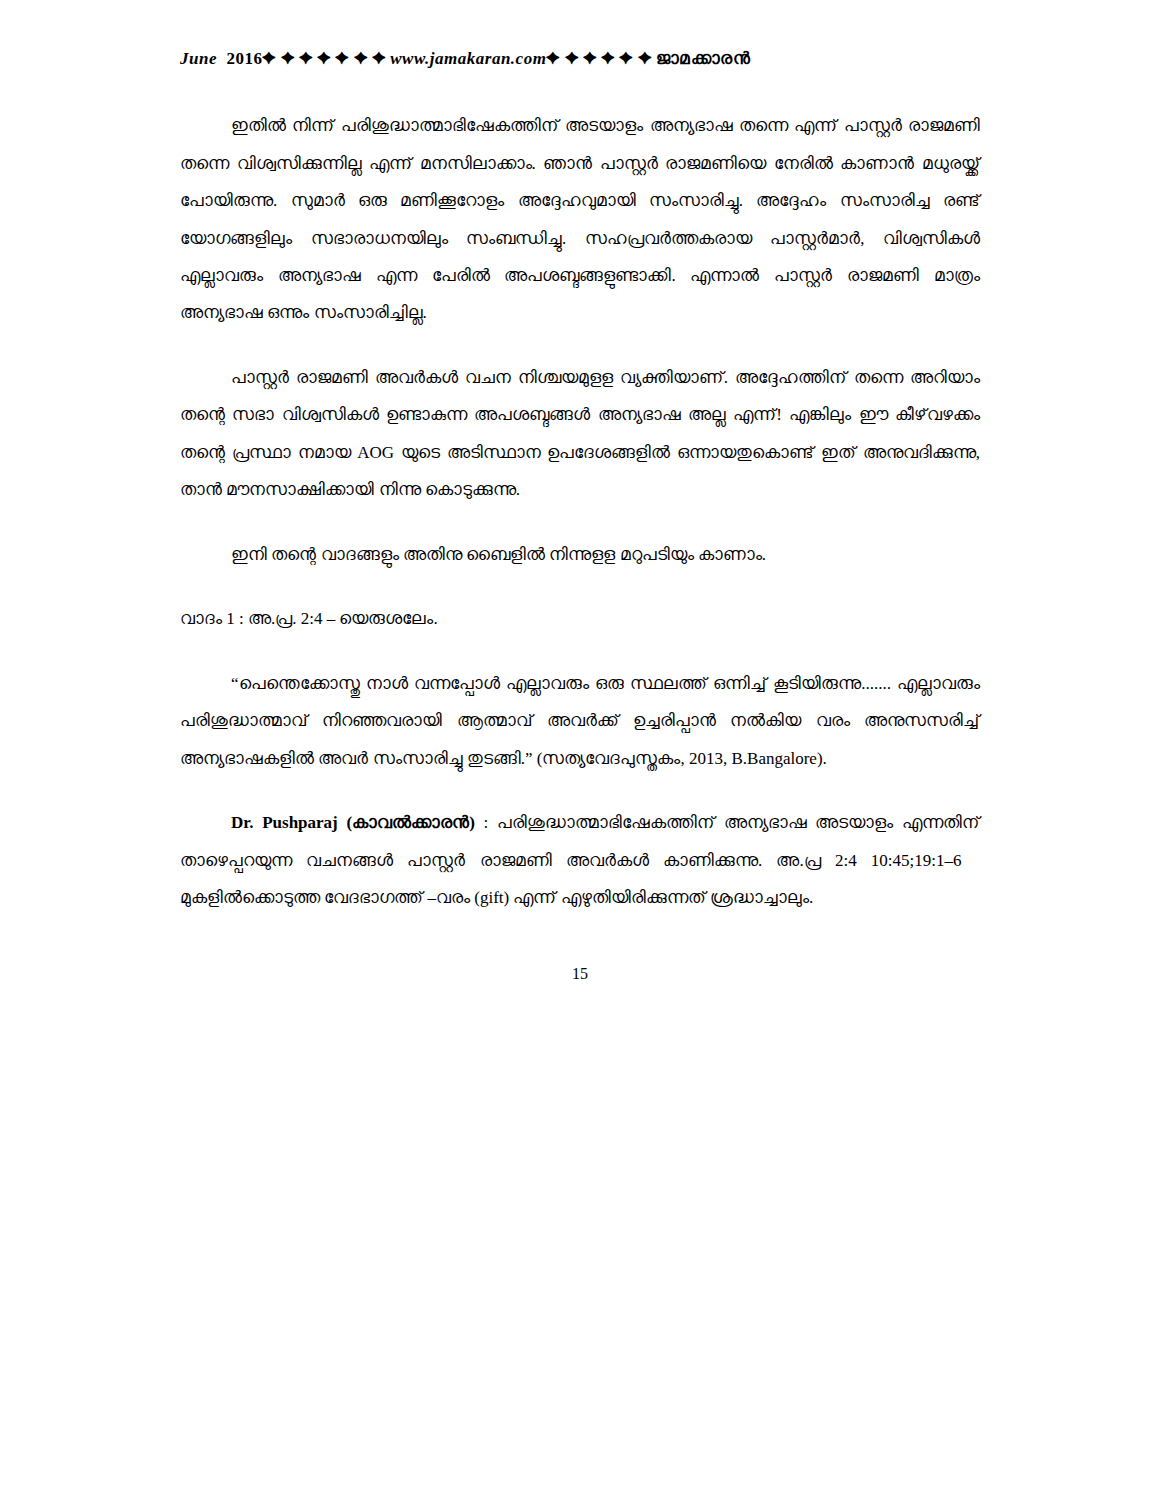June 2016✦ ✦ ✦ ✦ ✦ ✦ ✦ www.jamakaran.com✦ ✦ ✦ ✦ ✦ ✦ ജാമക്കാരൻ
ഇതിൽ നിന്ന് പരിശുദ്ധാത്മാഭിഷേകത്തിന് അടയാളം അന്യഭാഷ തന്നെ എന്ന് പാസ്റ്റർ രാജമണി തന്നെ വിശ്വസിക്കുന്നില്ല എന്ന് മനസിലാക്കാം. ഞാൻ പാസ്റ്റർ രാജമണിയെ നേരിൽ കാണാൻ മധുരയ്ക്ക് പോയിരുന്നു. സുമാർ ഒരു മണിക്കൂറോളം അദ്ദേഹവുമായി സംസാരിച്ചു. അദ്ദേഹം സംസാരിച്ച രണ്ട് യോഗങ്ങളിലും സഭാരാധനയിലും സംബന്ധിച്ചു. സഹപ്രവർത്തകരായ പാസ്റ്റർമാർ, വിശ്വസികൾ എല്ലാവരും അന്യഭാഷ എന്ന പേരിൽ അപശബ്ദങ്ങളുണ്ടാക്കി. എന്നാൽ പാസ്റ്റർ രാജമണി മാത്രം അന്യഭാഷ ഒന്നും സംസാരിച്ചില്ല.
പാസ്റ്റർ രാജമണി അവർകൾ വചന നിശ്ചയമുളള വ്യക്തിയാണ്. അദ്ദേഹത്തിന് തന്നെ അറിയാം തന്റെ സഭാ വിശ്വസികൾ ഉണ്ടാകുന്ന അപശബ്ദങ്ങൾ അന്യഭാഷ അല്ല എന്ന്! എങ്കിലും ഈ കീഴ്‌വഴക്കം തന്റെ പ്രസ്ഥാ നമായ AOG യുടെ അടിസ്ഥാന ഉപദേശങ്ങളിൽ ഒന്നായതുകൊണ്ട് ഇത് അനുവദിക്കുന്നു, താൻ മൗനസാക്ഷിക്കായി നിന്നു കൊടുക്കുന്നു.
ഇനി തന്റെ വാദങ്ങളും അതിനു ബൈളിൽ നിന്നുളള മറുപടിയും കാണാം.
വാദം 1 : അ.പ്ര. 2:4 – യെരുശലേം.
“പെന്തെക്കോസ്തു നാൾ വന്നപ്പോൾ എല്ലാവരും ഒരു സ്ഥലത്ത് ഒന്നിച്ച് കൂടിയിരുന്നു....... എല്ലാവരും പരിശുദ്ധാത്മാവ് നിറഞ്ഞവരായി ആത്മാവ് അവർക്ക് ഉച്ചരിപ്പാൻ നൽകിയ വരം അനുസസരിച്ച് അന്യഭാഷകളിൽ അവർ സംസാരിച്ചു തുടങ്ങി.” (സത്യവേദപുസ്തകം, 2013, B.Bangalore).
Dr. Pushparaj (കാവൽക്കാരൻ) : പരിശുദ്ധാത്മാഭിഷേകത്തിന് അന്യഭാഷ അടയാളം എന്നതിന് താഴെപ്പറയുന്ന വചനങ്ങൾ പാസ്റ്റർ രാജമണി അവർകൾ കാണിക്കുന്നു. അ.പ്ര 2:4 10:45;19:1–6 മുകളിൽക്കൊടുത്ത വേദഭാഗത്ത് –വരം (gift) എന്ന് എഴുതിയിരിക്കുന്നത് ശ്രദ്ധാച്ചാലും.
15